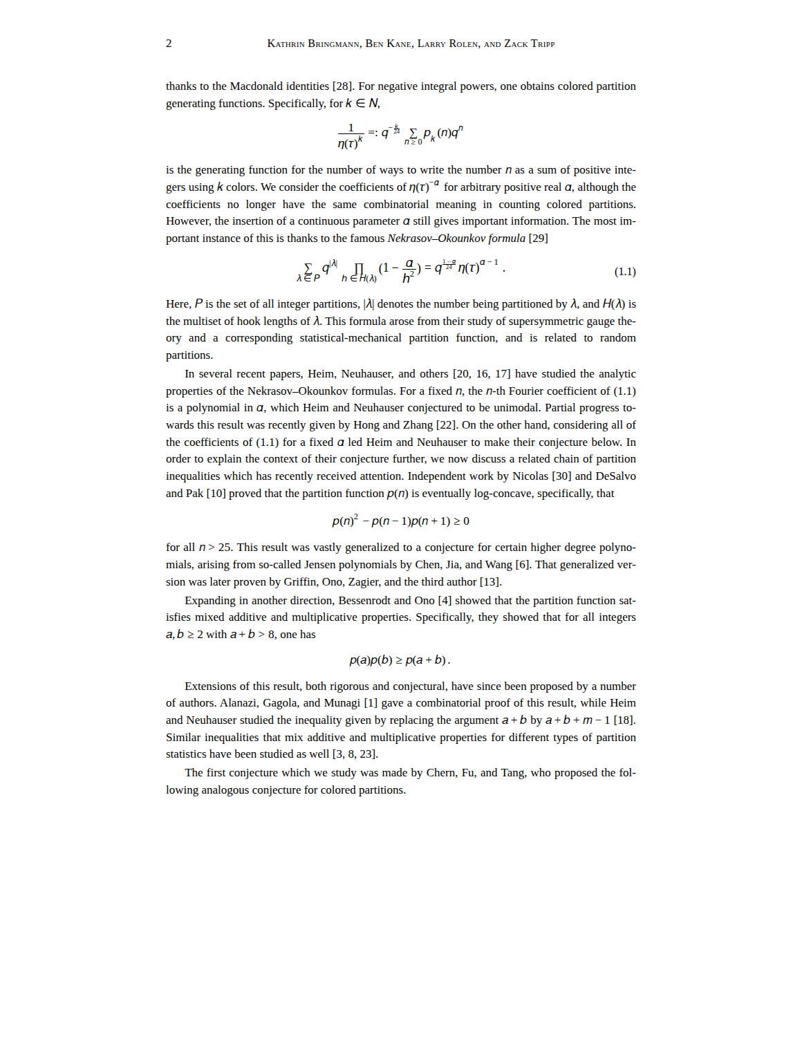2 Kathrin Bringmann, Ben Kane, Larry Rolen, and Zack Tripp
thanks to the Macdonald identities [28]. For negative integral powers, one obtains colored partition generating functions. Specifically, for k∈N,
1 η(τ)k =: q−k24 ∑ n≥0 pk (n) qn
is the generating function for the number of ways to write the number n as a sum of positive integers using k colors. We consider the coefficients of η(τ)−α for arbitrary positive real α, although the coefficients no longer have the same combinatorial meaning in counting colored partitions. However, the insertion of a continuous parameter α still gives important information. The most important instance of this is thanks to the famous Nekrasov–Okounkov formula [29]
∑ λ∈P q|λ| ∏ h∈H(λ) ( 1− αh2 ) = q1−α24 η(τ)α−1 . (1.1)
Here, P is the set of all integer partitions, |λ| denotes the number being partitioned by λ, and H(λ) is the multiset of hook lengths of λ. This formula arose from their study of supersymmetric gauge theory and a corresponding statistical-mechanical partition function, and is related to random partitions.
In several recent papers, Heim, Neuhauser, and others [20, 16, 17] have studied the analytic properties of the Nekrasov–Okounkov formulas. For a fixed n, the n-th Fourier coefficient of (1.1) is a polynomial in α, which Heim and Neuhauser conjectured to be unimodal. Partial progress towards this result was recently given by Hong and Zhang [22]. On the other hand, considering all of the coefficients of (1.1) for a fixed α led Heim and Neuhauser to make their conjecture below. In order to explain the context of their conjecture further, we now discuss a related chain of partition inequalities which has recently received attention. Independent work by Nicolas [30] and DeSalvo and Pak [10] proved that the partition function p(n) is eventually log-concave, specifically, that
p(n)2 − p(n−1) p(n+1) ≥0
for all n>25. This result was vastly generalized to a conjecture for certain higher degree polynomials, arising from so-called Jensen polynomials by Chen, Jia, and Wang [6]. That generalized version was later proven by Griffin, Ono, Zagier, and the third author [13].
Expanding in another direction, Bessenrodt and Ono [4] showed that the partition function satisfies mixed additive and multiplicative properties. Specifically, they showed that for all integers a,b≥2 with a+b>8, one has
p(a) p(b) ≥ p(a+b) .
Extensions of this result, both rigorous and conjectural, have since been proposed by a number of authors. Alanazi, Gagola, and Munagi [1] gave a combinatorial proof of this result, while Heim and Neuhauser studied the inequality given by replacing the argument a+b by a+b+m−1 [18]. Similar inequalities that mix additive and multiplicative properties for different types of partition statistics have been studied as well [3, 8, 23].
The first conjecture which we study was made by Chern, Fu, and Tang, who proposed the following analogous conjecture for colored partitions.